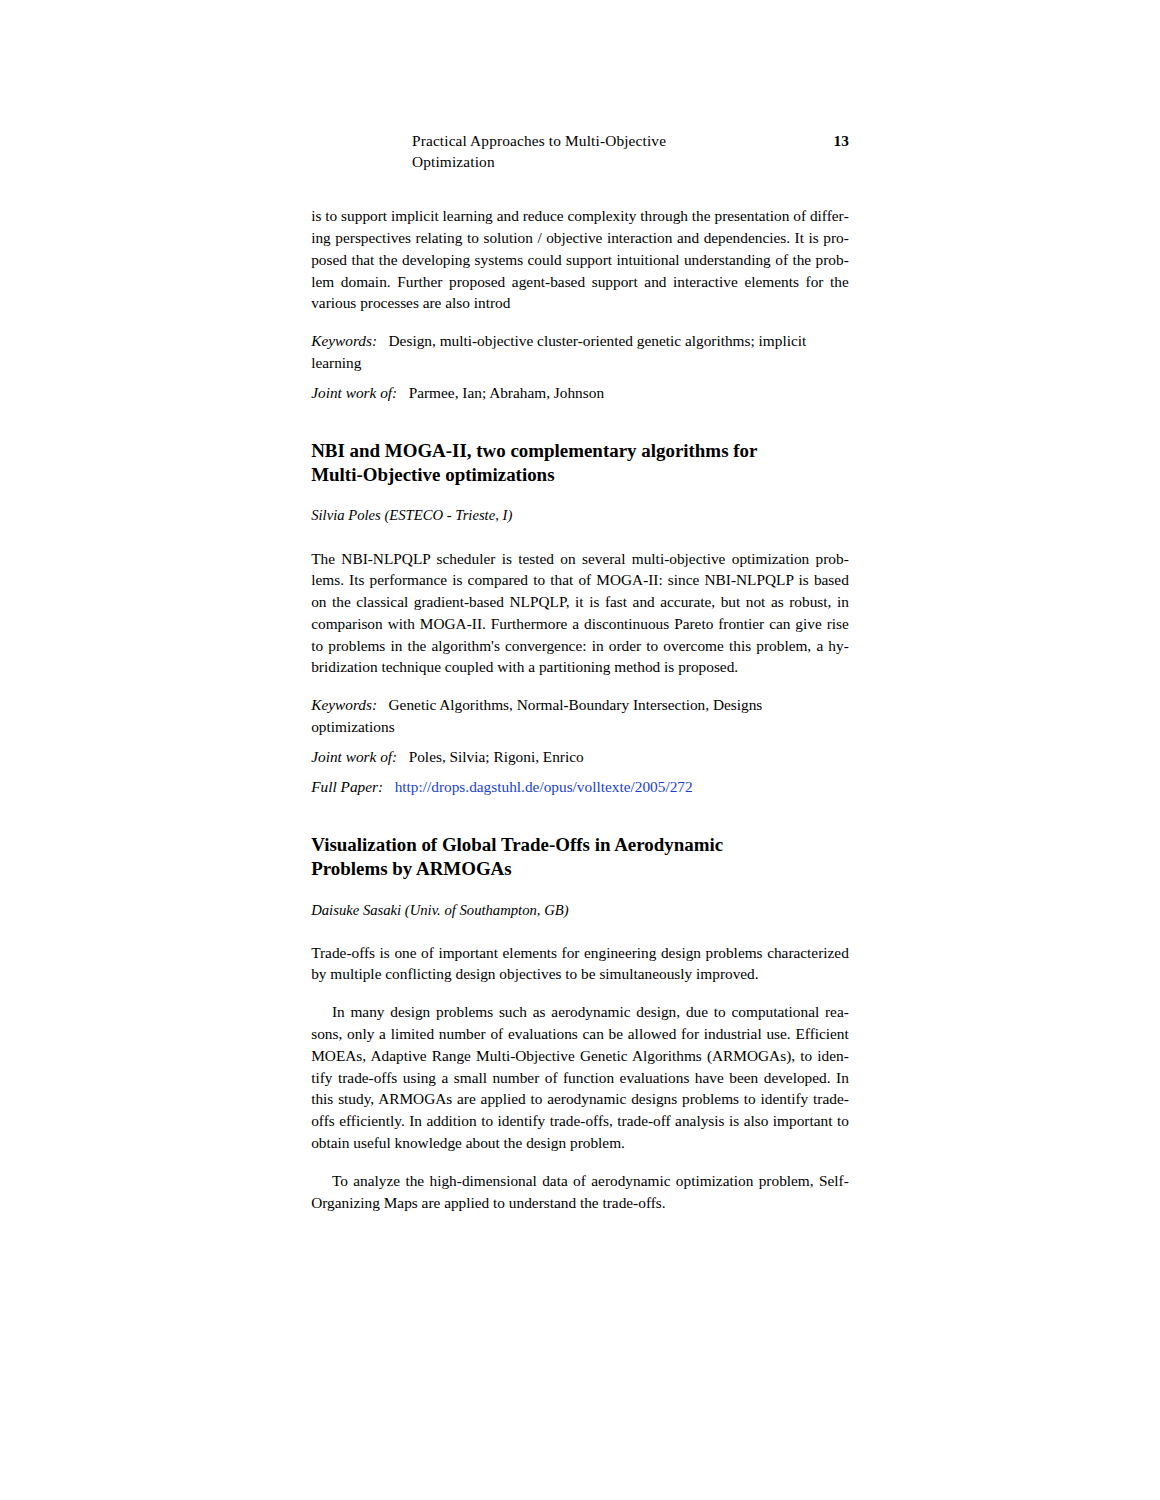Practical Approaches to Multi-Objective Optimization 13
is to support implicit learning and reduce complexity through the presentation of differing perspectives relating to solution / objective interaction and dependencies. It is proposed that the developing systems could support intuitional understanding of the problem domain. Further proposed agent-based support and interactive elements for the various processes are also introd
Keywords: Design, multi-objective cluster-oriented genetic algorithms; implicit learning
Joint work of: Parmee, Ian; Abraham, Johnson
NBI and MOGA-II, two complementary algorithms for
Multi-Objective optimizations
Silvia Poles (ESTECO - Trieste, I)
The NBI-NLPQLP scheduler is tested on several multi-objective optimization problems. Its performance is compared to that of MOGA-II: since NBI-NLPQLP is based on the classical gradient-based NLPQLP, it is fast and accurate, but not as robust, in comparison with MOGA-II. Furthermore a discontinuous Pareto frontier can give rise to problems in the algorithm's convergence: in order to overcome this problem, a hybridization technique coupled with a partitioning method is proposed.
Keywords: Genetic Algorithms, Normal-Boundary Intersection, Designs optimizations
Joint work of: Poles, Silvia; Rigoni, Enrico
Full Paper: http://drops.dagstuhl.de/opus/volltexte/2005/272
Visualization of Global Trade-Offs in Aerodynamic
Problems by ARMOGAs
Daisuke Sasaki (Univ. of Southampton, GB)
Trade-offs is one of important elements for engineering design problems characterized by multiple conflicting design objectives to be simultaneously improved.
In many design problems such as aerodynamic design, due to computational reasons, only a limited number of evaluations can be allowed for industrial use. Efficient MOEAs, Adaptive Range Multi-Objective Genetic Algorithms (ARMOGAs), to identify trade-offs using a small number of function evaluations have been developed. In this study, ARMOGAs are applied to aerodynamic designs problems to identify trade-offs efficiently. In addition to identify trade-offs, trade-off analysis is also important to obtain useful knowledge about the design problem.
To analyze the high-dimensional data of aerodynamic optimization problem, Self-Organizing Maps are applied to understand the trade-offs.